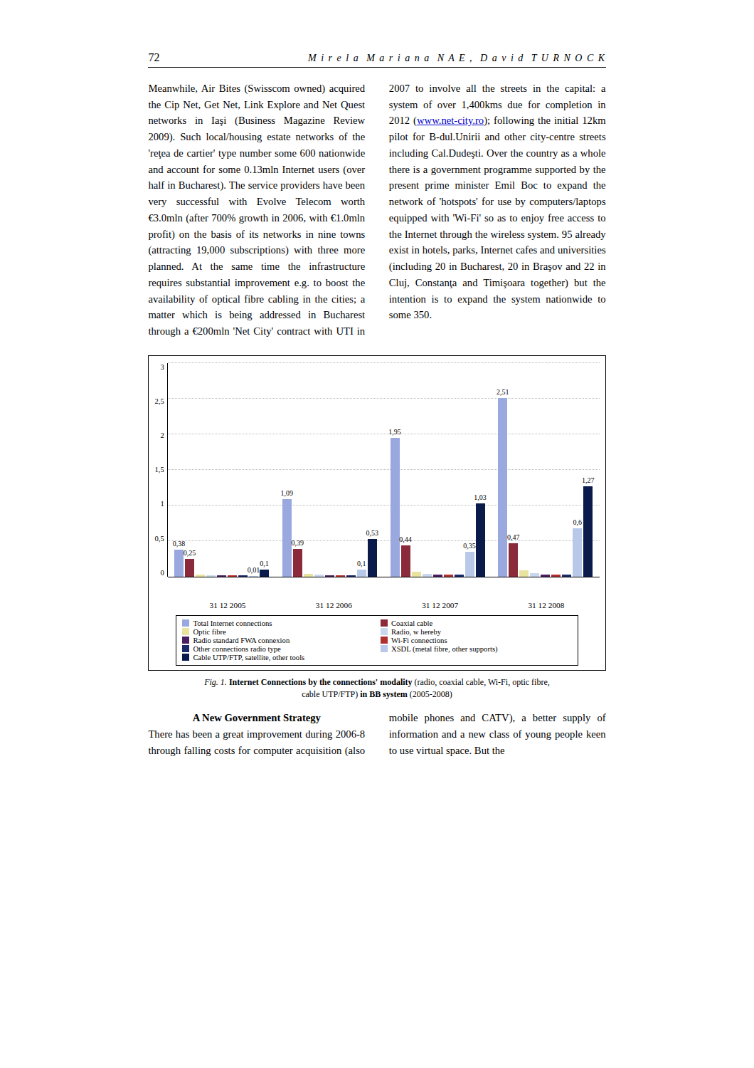72 M i r e l a M a r i a n a N A E , D a v i d T U R N O C K
Meanwhile, Air Bites (Swisscom owned) acquired the Cip Net, Get Net, Link Explore and Net Quest networks in Iaşi (Business Magazine Review 2009). Such local/housing estate networks of the 'reţea de cartier' type number some 600 nationwide and account for some 0.13mln Internet users (over half in Bucharest). The service providers have been very successful with Evolve Telecom worth €3.0mln (after 700% growth in 2006, with €1.0mln profit) on the basis of its networks in nine towns (attracting 19,000 subscriptions) with three more planned. At the same time the infrastructure requires substantial improvement e.g. to boost the availability of optical fibre cabling in the cities; a matter which is being addressed in Bucharest through a €200mln 'Net City' contract with UTI in 2007 to involve all the streets in the capital: a system of over 1,400kms due for completion in 2012 (www.net-city.ro); following the initial 12km pilot for B-dul.Unirii and other city-centre streets including Cal.Dudeşti. Over the country as a whole there is a government programme supported by the present prime minister Emil Boc to expand the network of 'hotspots' for use by computers/laptops equipped with 'Wi-Fi' so as to enjoy free access to the Internet through the wireless system. 95 already exist in hotels, parks, Internet cafes and universities (including 20 in Bucharest, 20 in Braşov and 22 in Cluj, Constanţa and Timişoara together) but the intention is to expand the system nationwide to some 350.
3
2,5
2
1,5
1
0,5
0
0,38
0,25
0,01
0,1
1,09
0,39
0,1
0,53
1,95
0,44
0,35
1,03
2,51
0,47
0,6
1,27
31 12 2005
31 12 2006
31 12 2007
31 12 2008
Total Internet connections
Coaxial cable
Optic fibre
Radio, w hereby
Radio standard FWA connexion
Wi-Fi connections
Other connections radio type
XSDL (metal fibre, other supports)
Cable UTP/FTP, satellite, other tools
Fig. 1. Internet Connections by the connections' modality (radio, coaxial cable, Wi-Fi, optic fibre,
cable UTP/FTP) in BB system (2005-2008)
A New Government Strategy
There has been a great improvement during 2006-8 through falling costs for computer acquisition (also mobile phones and CATV), a better supply of information and a new class of young people keen to use virtual space. But the